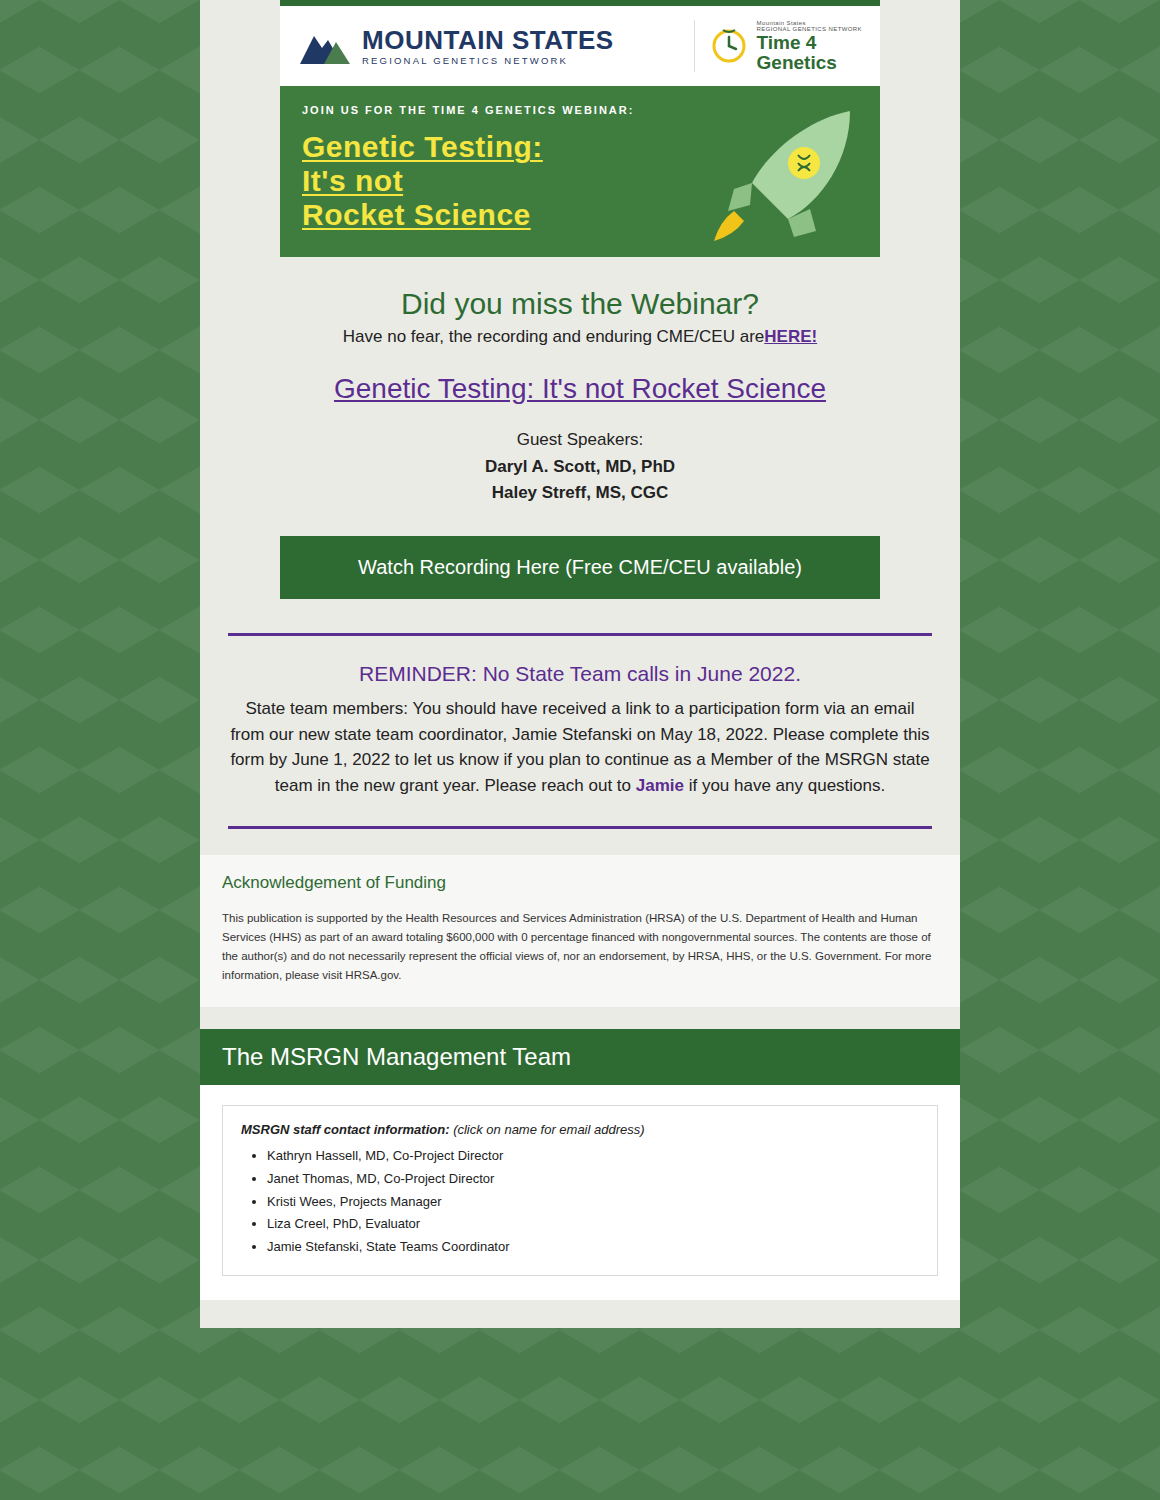MOUNTAIN STATES
REGIONAL GENETICS NETWORK
Mountain States REGIONAL GENETICS NETWORK Time 4 Genetics
Join us for the Time 4 Genetics Webinar:
Genetic Testing:
It's not
Rocket Science
Did you miss the Webinar?
Have no fear, the recording and enduring CME/CEU areHERE!
Genetic Testing: It's not Rocket Science
Guest Speakers: Daryl A. Scott, MD, PhD
Haley Streff, MS, CGC
Watch Recording Here (Free CME/CEU available)
REMINDER: No State Team calls in June 2022.
State team members: You should have received a link to a participation form via an email from our new state team coordinator, Jamie Stefanski on May 18, 2022. Please complete this form by June 1, 2022 to let us know if you plan to continue as a Member of the MSRGN state team in the new grant year. Please reach out to Jamie if you have any questions.
Acknowledgement of Funding
This publication is supported by the Health Resources and Services Administration (HRSA) of the U.S. Department of Health and Human Services (HHS) as part of an award totaling $600,000 with 0 percentage financed with nongovernmental sources. The contents are those of the author(s) and do not necessarily represent the official views of, nor an endorsement, by HRSA, HHS, or the U.S. Government. For more information, please visit HRSA.gov.
The MSRGN Management Team
MSRGN staff contact information: (click on name for email address)
Kathryn Hassell, MD, Co-Project Director
Janet Thomas, MD, Co-Project Director
Kristi Wees, Projects Manager
Liza Creel, PhD, Evaluator
Jamie Stefanski, State Teams Coordinator